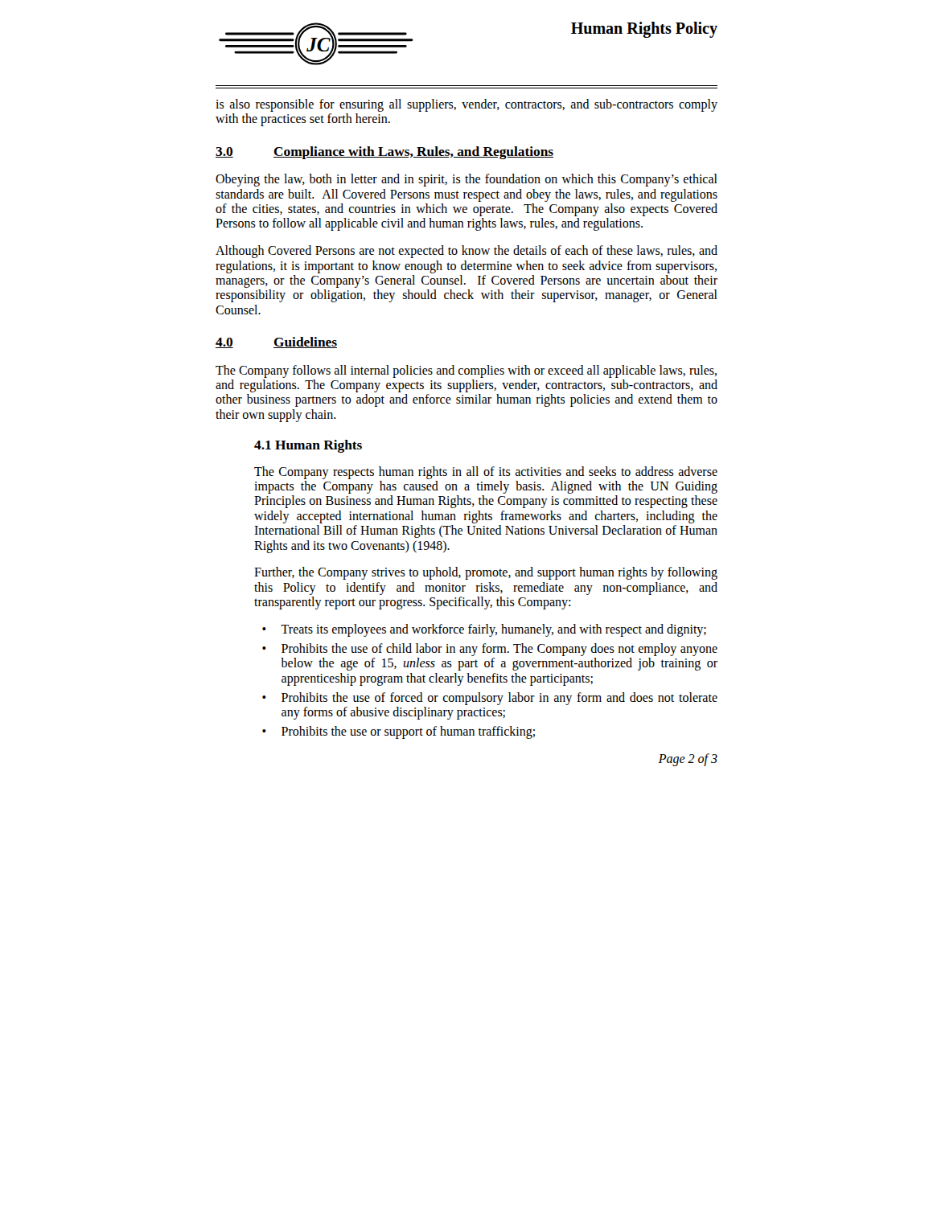JC
Human Rights Policy
is also responsible for ensuring all suppliers, vender, contractors, and sub-contractors comply with the practices set forth herein.
3.0 Compliance with Laws, Rules, and Regulations
Obeying the law, both in letter and in spirit, is the foundation on which this Company’s ethical standards are built. All Covered Persons must respect and obey the laws, rules, and regulations of the cities, states, and countries in which we operate. The Company also expects Covered Persons to follow all applicable civil and human rights laws, rules, and regulations.
Although Covered Persons are not expected to know the details of each of these laws, rules, and regulations, it is important to know enough to determine when to seek advice from supervisors, managers, or the Company’s General Counsel. If Covered Persons are uncertain about their responsibility or obligation, they should check with their supervisor, manager, or General Counsel.
4.0 Guidelines
The Company follows all internal policies and complies with or exceed all applicable laws, rules, and regulations. The Company expects its suppliers, vender, contractors, sub-contractors, and other business partners to adopt and enforce similar human rights policies and extend them to their own supply chain.
4.1 Human Rights
The Company respects human rights in all of its activities and seeks to address adverse impacts the Company has caused on a timely basis. Aligned with the UN Guiding Principles on Business and Human Rights, the Company is committed to respecting these widely accepted international human rights frameworks and charters, including the International Bill of Human Rights (The United Nations Universal Declaration of Human Rights and its two Covenants) (1948).
Further, the Company strives to uphold, promote, and support human rights by following this Policy to identify and monitor risks, remediate any non-compliance, and transparently report our progress. Specifically, this Company:
Treats its employees and workforce fairly, humanely, and with respect and dignity;
Prohibits the use of child labor in any form. The Company does not employ anyone below the age of 15, unless as part of a government-authorized job training or apprenticeship program that clearly benefits the participants;
Prohibits the use of forced or compulsory labor in any form and does not tolerate any forms of abusive disciplinary practices;
Prohibits the use or support of human trafficking;
Page 2 of 3